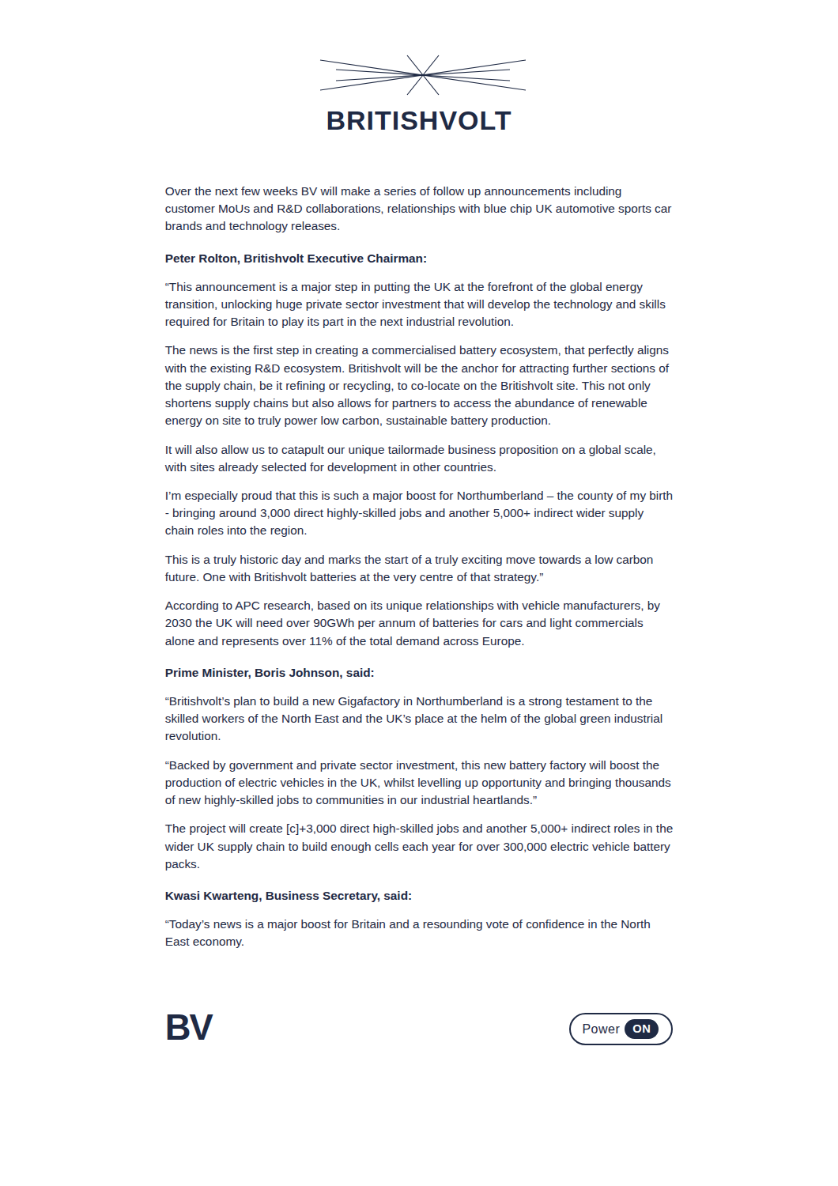BRITISHVOLT
Over the next few weeks BV will make a series of follow up announcements including customer MoUs and R&D collaborations, relationships with blue chip UK automotive sports car brands and technology releases.
Peter Rolton, Britishvolt Executive Chairman:
“This announcement is a major step in putting the UK at the forefront of the global energy transition, unlocking huge private sector investment that will develop the technology and skills required for Britain to play its part in the next industrial revolution.
The news is the first step in creating a commercialised battery ecosystem, that perfectly aligns with the existing R&D ecosystem. Britishvolt will be the anchor for attracting further sections of the supply chain, be it refining or recycling, to co-locate on the Britishvolt site. This not only shortens supply chains but also allows for partners to access the abundance of renewable energy on site to truly power low carbon, sustainable battery production.
It will also allow us to catapult our unique tailormade business proposition on a global scale, with sites already selected for development in other countries.
I’m especially proud that this is such a major boost for Northumberland – the county of my birth - bringing around 3,000 direct highly-skilled jobs and another 5,000+ indirect wider supply chain roles into the region.
This is a truly historic day and marks the start of a truly exciting move towards a low carbon future. One with Britishvolt batteries at the very centre of that strategy.”
According to APC research, based on its unique relationships with vehicle manufacturers, by 2030 the UK will need over 90GWh per annum of batteries for cars and light commercials alone and represents over 11% of the total demand across Europe.
Prime Minister, Boris Johnson, said:
“Britishvolt’s plan to build a new Gigafactory in Northumberland is a strong testament to the skilled workers of the North East and the UK’s place at the helm of the global green industrial revolution.
“Backed by government and private sector investment, this new battery factory will boost the production of electric vehicles in the UK, whilst levelling up opportunity and bringing thousands of new highly-skilled jobs to communities in our industrial heartlands.”
The project will create [c]+3,000 direct high-skilled jobs and another 5,000+ indirect roles in the wider UK supply chain to build enough cells each year for over 300,000 electric vehicle battery packs.
Kwasi Kwarteng, Business Secretary, said:
“Today’s news is a major boost for Britain and a resounding vote of confidence in the North East economy.
BV
Power ON